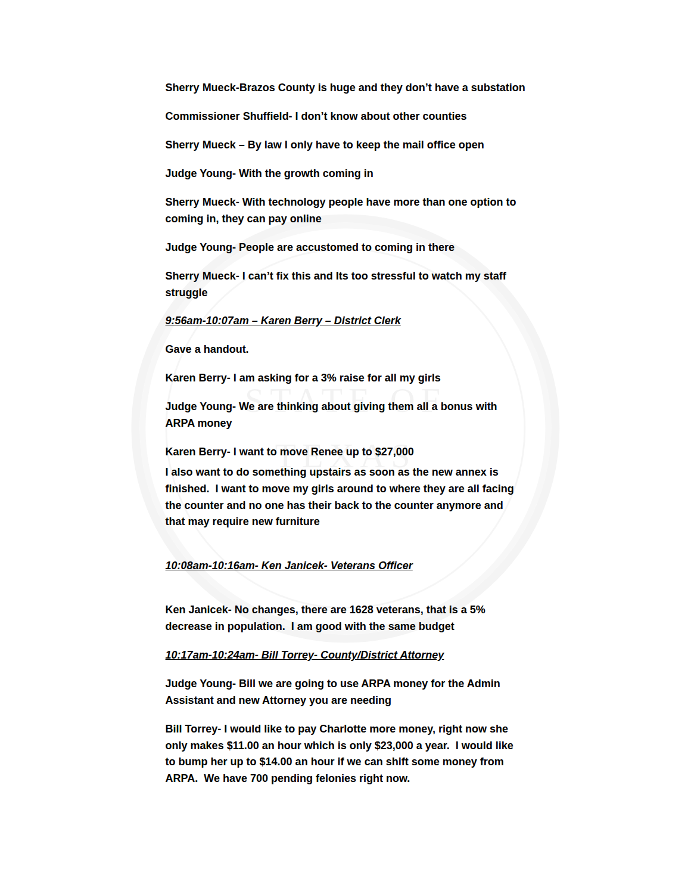State of
Texas
Sherry Mueck-Brazos County is huge and they don’t have a substation
Commissioner Shuffield- I don’t know about other counties
Sherry Mueck – By law I only have to keep the mail office open
Judge Young- With the growth coming in
Sherry Mueck- With technology people have more than one option to coming in, they can pay online
Judge Young- People are accustomed to coming in there
Sherry Mueck- I can’t fix this and Its too stressful to watch my staff struggle
9:56am-10:07am – Karen Berry – District Clerk
Gave a handout.
Karen Berry- I am asking for a 3% raise for all my girls
Judge Young- We are thinking about giving them all a bonus with ARPA money
Karen Berry- I want to move Renee up to $27,000
I also want to do something upstairs as soon as the new annex is finished. I want to move my girls around to where they are all facing the counter and no one has their back to the counter anymore and that may require new furniture
10:08am-10:16am- Ken Janicek- Veterans Officer
Ken Janicek- No changes, there are 1628 veterans, that is a 5% decrease in population. I am good with the same budget
10:17am-10:24am- Bill Torrey- County/District Attorney
Judge Young- Bill we are going to use ARPA money for the Admin Assistant and new Attorney you are needing
Bill Torrey- I would like to pay Charlotte more money, right now she only makes $11.00 an hour which is only $23,000 a year. I would like to bump her up to $14.00 an hour if we can shift some money from ARPA. We have 700 pending felonies right now.